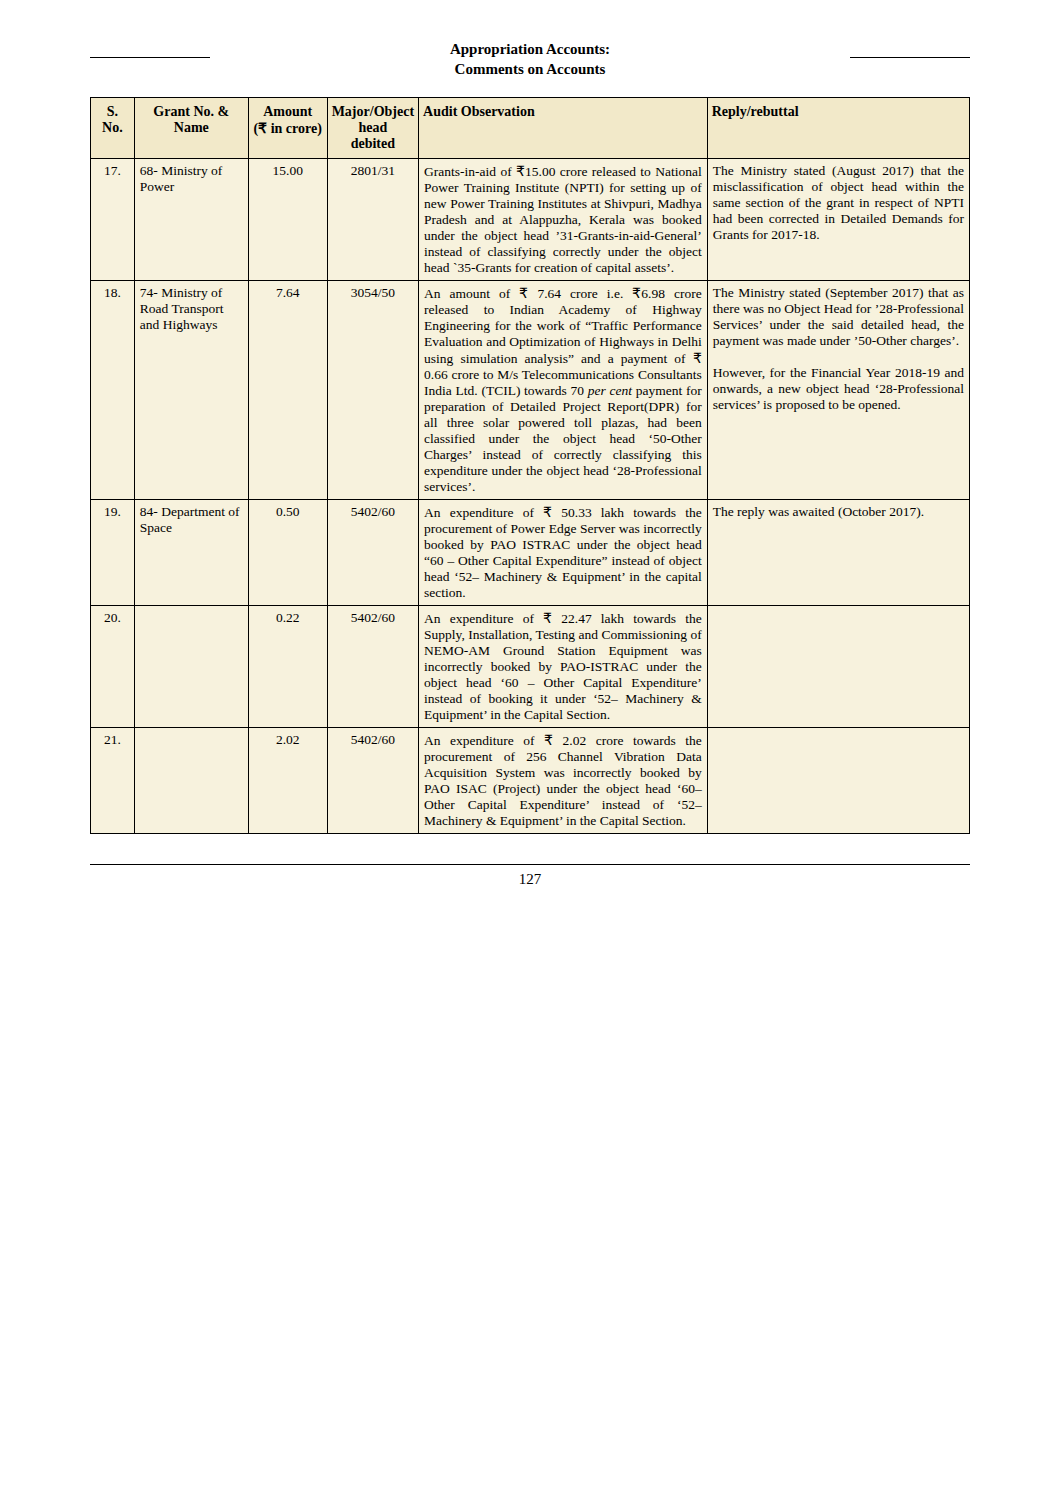Appropriation Accounts:
Comments on Accounts
| S. No. | Grant No. & Name | Amount ( ₹ in crore) | Major/Object head debited | Audit Observation | Reply/rebuttal |
| --- | --- | --- | --- | --- | --- |
| 17. | 68- Ministry of Power | 15.00 | 2801/31 | Grants-in-aid of ₹ 15.00 crore released to National Power Training Institute (NPTI) for setting up of new Power Training Institutes at Shivpuri, Madhya Pradesh and at Alappuzha, Kerala was booked under the object head ’31-Grants-in-aid-General’ instead of classifying correctly under the object head `35-Grants for creation of capital assets’. | The Ministry stated (August 2017) that the misclassification of object head within the same section of the grant in respect of NPTI had been corrected in Detailed Demands for Grants for 2017-18. |
| 18. | 74- Ministry of Road Transport and Highways | 7.64 | 3054/50 | An amount of ₹ 7.64 crore i.e. ₹ 6.98 crore released to Indian Academy of Highway Engineering for the work of “Traffic Performance Evaluation and Optimization of Highways in Delhi using simulation analysis” and a payment of ₹ 0.66 crore to M/s Telecommunications Consultants India Ltd. (TCIL) towards 70 per cent payment for preparation of Detailed Project Report(DPR) for all three solar powered toll plazas, had been classified under the object head ‘50-Other Charges’ instead of correctly classifying this expenditure under the object head ‘28-Professional services’. | The Ministry stated (September 2017) that as there was no Object Head for ’28-Professional Services’ under the said detailed head, the payment was made under ’50-Other charges’. However, for the Financial Year 2018-19 and onwards, a new object head ‘28-Professional services’ is proposed to be opened. |
| 19. | 84- Department of Space | 0.50 | 5402/60 | An expenditure of ₹ 50.33 lakh towards the procurement of Power Edge Server was incorrectly booked by PAO ISTRAC under the object head “60 – Other Capital Expenditure” instead of object head ‘52– Machinery & Equipment’ in the capital section. | The reply was awaited (October 2017). |
| 20. | | 0.22 | 5402/60 | An expenditure of ₹ 22.47 lakh towards the Supply, Installation, Testing and Commissioning of NEMO-AM Ground Station Equipment was incorrectly booked by PAO-ISTRAC under the object head ‘60 – Other Capital Expenditure’ instead of booking it under ‘52– Machinery & Equipment’ in the Capital Section. | |
| 21. | | 2.02 | 5402/60 | An expenditure of ₹ 2.02 crore towards the procurement of 256 Channel Vibration Data Acquisition System was incorrectly booked by PAO ISAC (Project) under the object head ‘60–Other Capital Expenditure’ instead of ‘52– Machinery & Equipment’ in the Capital Section. | |
127